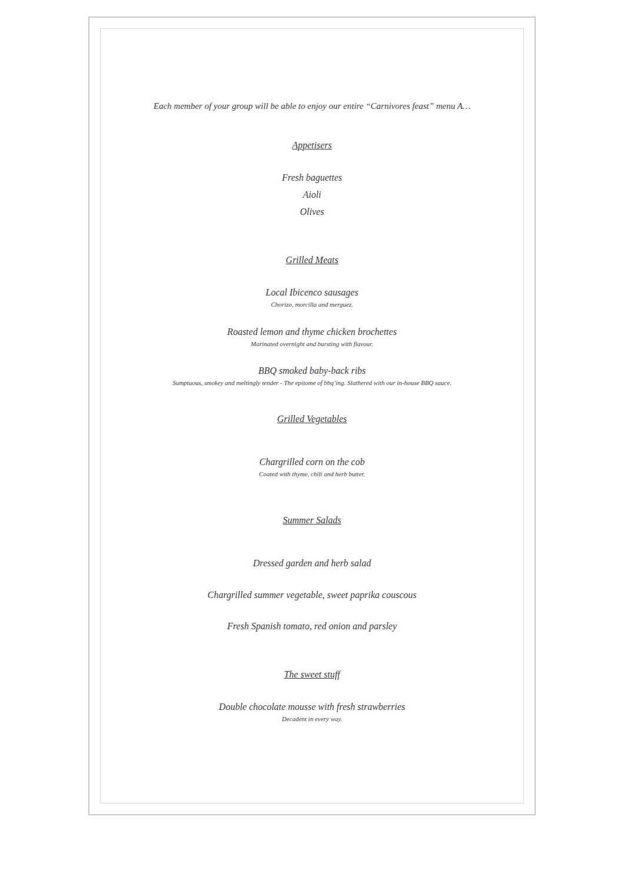Each member of your group will be able to enjoy our entire “Carnivores feast” menu A…
Appetisers
Fresh baguettes
Aioli
Olives
Grilled Meats
Local Ibicenco sausages
Chorizo, morcilla and merguez.
Roasted lemon and thyme chicken brochettes
Marinated overnight and bursting with flavour.
BBQ smoked baby-back ribs
Sumptuous, smokey and meltingly tender - The epitome of bbq’ing. Slathered with our in-house BBQ sauce.
Grilled Vegetables
Chargrilled corn on the cob
Coated with thyme, chili and herb butter.
Summer Salads
Dressed garden and herb salad
Chargrilled summer vegetable, sweet paprika couscous
Fresh Spanish tomato, red onion and parsley
The sweet stuff
Double chocolate mousse with fresh strawberries
Decadent in every way.